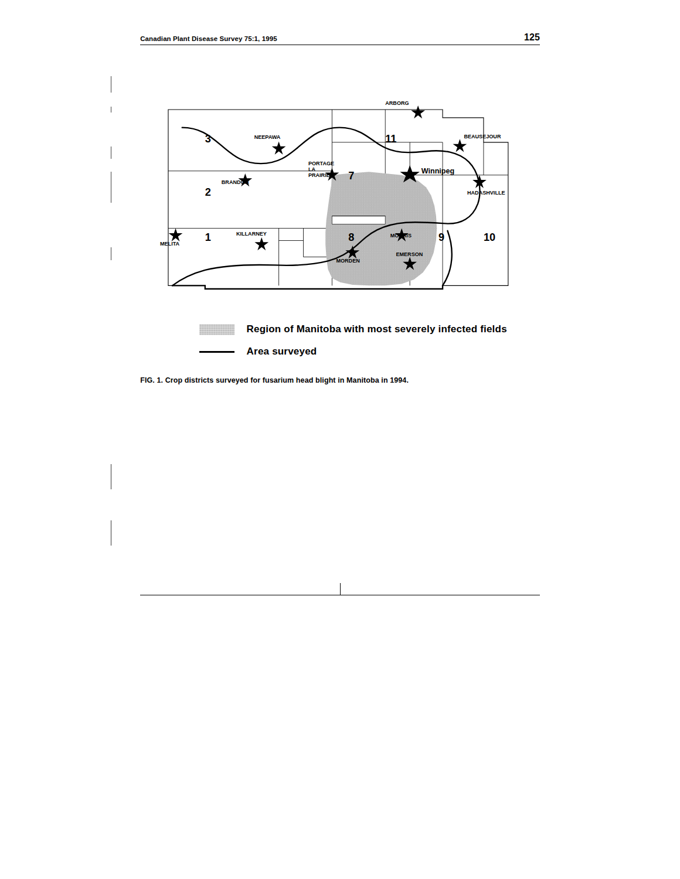Canadian Plant Disease Survey 75:1, 1995
125
ARBORG NEEPAWA BEAUSEJOUR BRANDON PORTAGE LA PRAIRIE Winnipeg HADASHVILLE MELITA KILLARNEY MORRIS MORDEN EMERSON 3 2 1 7 8 9 10 11
Region of Manitoba with most severely infected fields
Area surveyed
FIG. 1. Crop districts surveyed for fusarium head blight in Manitoba in 1994.